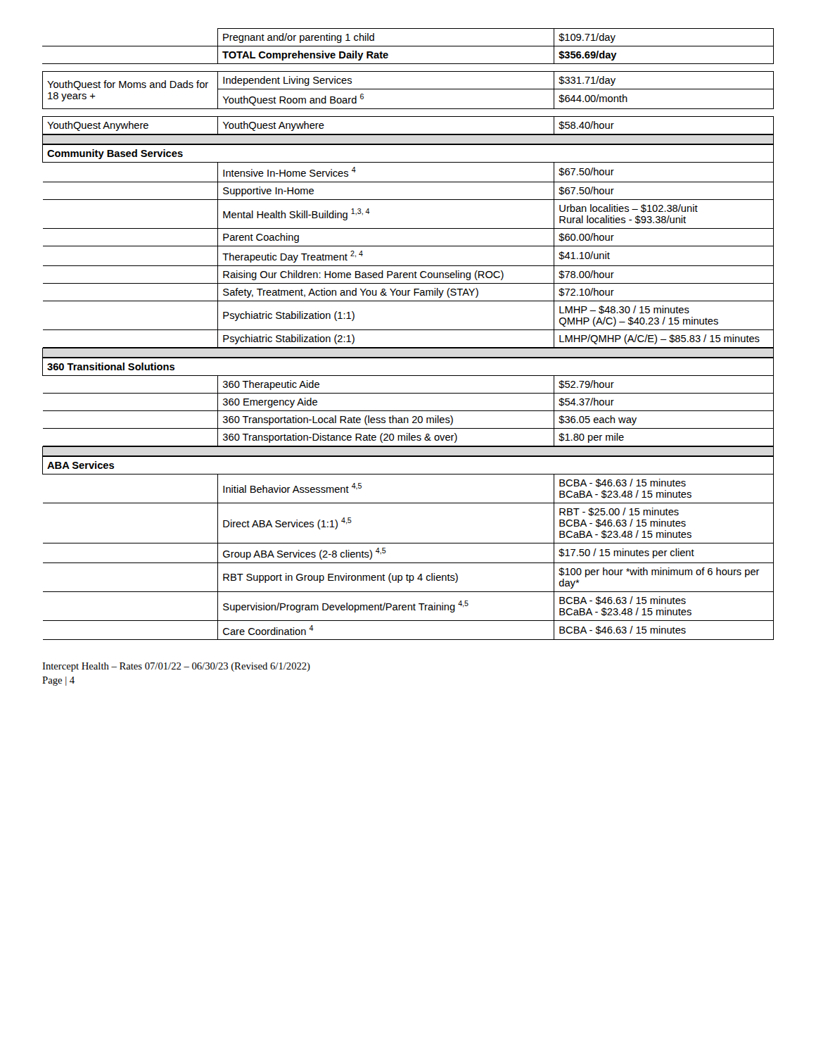| | Pregnant and/or parenting 1 child | $109.71/day |
| | TOTAL Comprehensive Daily Rate | $356.69/day |
| YouthQuest for Moms and Dads for 18 years + | Independent Living Services | $331.71/day |
| YouthQuest Room and Board 6 | $644.00/month |
| YouthQuest Anywhere | YouthQuest Anywhere | $58.40/hour |
| Community Based Services |
| | Intensive In-Home Services 4 | $67.50/hour |
| | Supportive In-Home | $67.50/hour |
| | Mental Health Skill-Building 1,3, 4 | Urban localities – $102.38/unit Rural localities - $93.38/unit |
| | Parent Coaching | $60.00/hour |
| | Therapeutic Day Treatment 2, 4 | $41.10/unit |
| | Raising Our Children: Home Based Parent Counseling (ROC) | $78.00/hour |
| | Safety, Treatment, Action and You & Your Family (STAY) | $72.10/hour |
| | Psychiatric Stabilization (1:1) | LMHP – $48.30 / 15 minutes QMHP (A/C) – $40.23 / 15 minutes |
| | Psychiatric Stabilization (2:1) | LMHP/QMHP (A/C/E) – $85.83 / 15 minutes |
| 360 Transitional Solutions |
| | 360 Therapeutic Aide | $52.79/hour |
| | 360 Emergency Aide | $54.37/hour |
| | 360 Transportation-Local Rate (less than 20 miles) | $36.05 each way |
| | 360 Transportation-Distance Rate (20 miles & over) | $1.80 per mile |
| ABA Services |
| | Initial Behavior Assessment 4,5 | BCBA - $46.63 / 15 minutes BCaBA - $23.48 / 15 minutes |
| | Direct ABA Services (1:1) 4,5 | RBT - $25.00 / 15 minutes BCBA - $46.63 / 15 minutes BCaBA - $23.48 / 15 minutes |
| | Group ABA Services (2-8 clients) 4,5 | $17.50 / 15 minutes per client |
| | RBT Support in Group Environment (up tp 4 clients) | $100 per hour *with minimum of 6 hours per day* |
| | Supervision/Program Development/Parent Training 4,5 | BCBA - $46.63 / 15 minutes BCaBA - $23.48 / 15 minutes |
| | Care Coordination 4 | BCBA - $46.63 / 15 minutes |
Intercept Health – Rates 07/01/22 – 06/30/23 (Revised 6/1/2022)
Page | 4